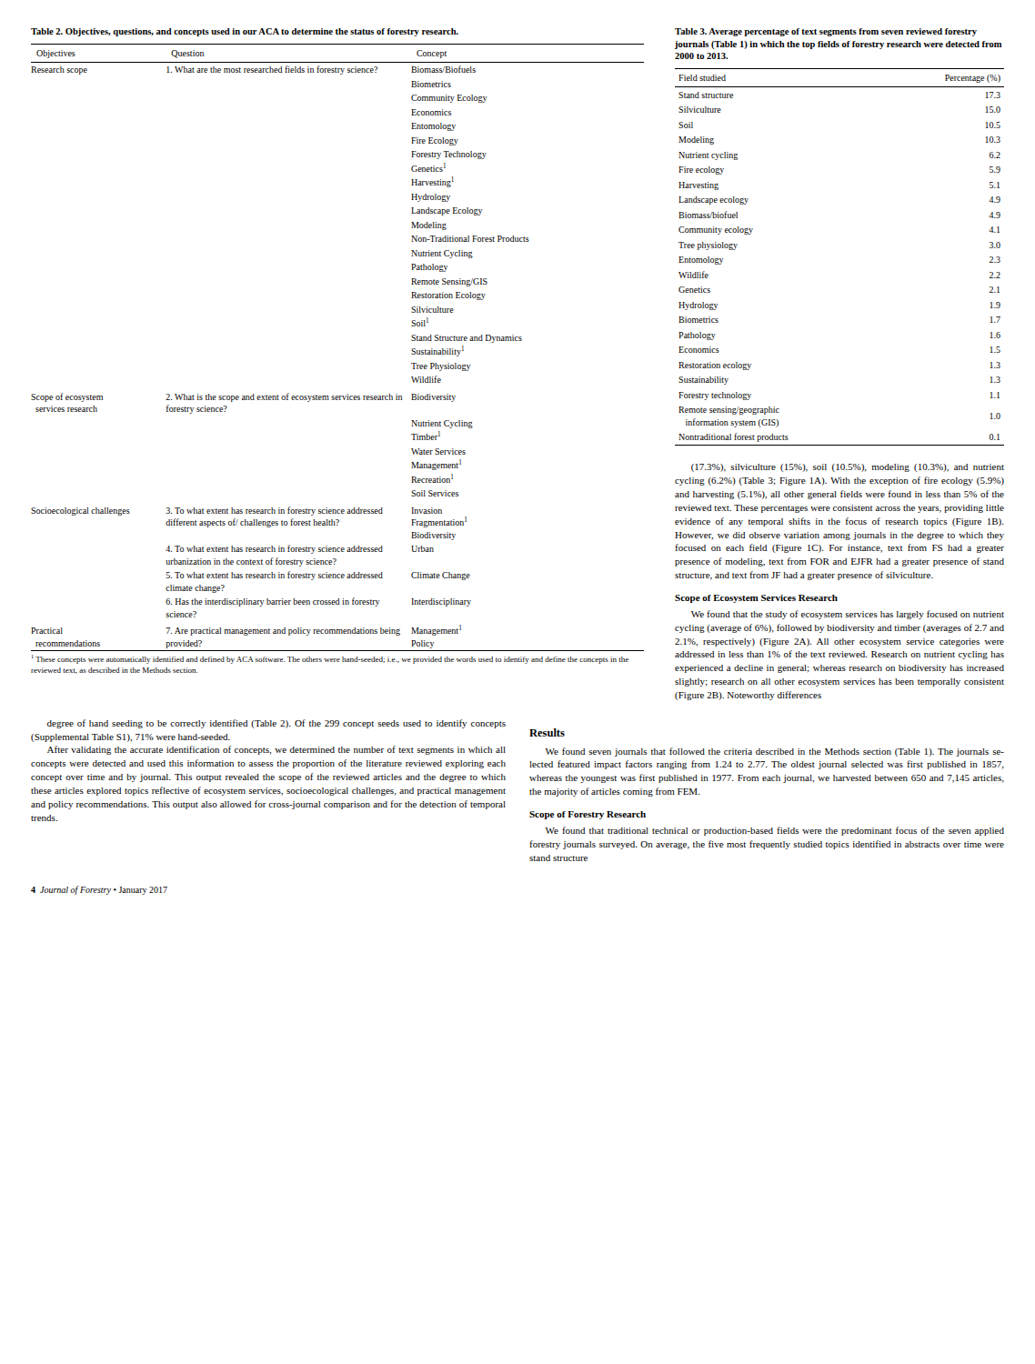Table 2. Objectives, questions, and concepts used in our ACA to determine the status of forestry research.
| Objectives | Question | Concept |
| --- | --- | --- |
| Research scope | 1. What are the most researched fields in forestry science? | Biomass/Biofuels |
| | | Biometrics |
| | | Community Ecology |
| | | Economics |
| | | Entomology |
| | | Fire Ecology |
| | | Forestry Technology |
| | | Genetics 1 |
| | | Harvesting 1 |
| | | Hydrology |
| | | Landscape Ecology |
| | | Modeling |
| | | Non-Traditional Forest Products |
| | | Nutrient Cycling |
| | | Pathology |
| | | Remote Sensing/GIS |
| | | Restoration Ecology |
| | | Silviculture |
| | | Soil 1 |
| | | Stand Structure and Dynamics |
| | | Sustainability 1 |
| | | Tree Physiology |
| | | Wildlife |
| Scope of ecosystem services research | 2. What is the scope and extent of ecosystem services research in forestry science? | Biodiversity |
| | | Nutrient Cycling |
| | | Timber 1 |
| | | Water Services |
| | | Management 1 |
| | | Recreation 1 |
| | | Soil Services |
| Socioecological challenges | 3. To what extent has research in forestry science addressed different aspects of/ challenges to forest health? | Invasion Fragmentation 1 Biodiversity |
| | 4. To what extent has research in forestry science addressed urbanization in the context of forestry science? | Urban |
| | 5. To what extent has research in forestry science addressed climate change? | Climate Change |
| | 6. Has the interdisciplinary barrier been crossed in forestry science? | Interdisciplinary |
| Practical recommendations | 7. Are practical management and policy recommendations being provided? | Management 1 Policy |
1 These concepts were automatically identified and defined by ACA software. The others were hand-seeded; i.e., we provided the words used to identify and define the concepts in the reviewed text, as described in the Methods section.
Table 3. Average percentage of text segments from seven reviewed forestry journals (Table 1) in which the top fields of forestry research were detected from 2000 to 2013.
| Field studied | Percentage (%) |
| --- | --- |
| Stand structure | 17.3 |
| Silviculture | 15.0 |
| Soil | 10.5 |
| Modeling | 10.3 |
| Nutrient cycling | 6.2 |
| Fire ecology | 5.9 |
| Harvesting | 5.1 |
| Landscape ecology | 4.9 |
| Biomass/biofuel | 4.9 |
| Community ecology | 4.1 |
| Tree physiology | 3.0 |
| Entomology | 2.3 |
| Wildlife | 2.2 |
| Genetics | 2.1 |
| Hydrology | 1.9 |
| Biometrics | 1.7 |
| Pathology | 1.6 |
| Economics | 1.5 |
| Restoration ecology | 1.3 |
| Sustainability | 1.3 |
| Forestry technology | 1.1 |
| Remote sensing/geographic information system (GIS) | 1.0 |
| Nontraditional forest products | 0.1 |
(17.3%), silviculture (15%), soil (10.5%), modeling (10.3%), and nutrient cycling (6.2%) (Table 3; Figure 1A). With the exception of fire ecology (5.9%) and harvesting (5.1%), all other general fields were found in less than 5% of the reviewed text. These percentages were consistent across the years, providing little evidence of any temporal shifts in the focus of research topics (Figure 1B). However, we did observe variation among journals in the degree to which they focused on each field (Figure 1C). For instance, text from FS had a greater presence of modeling, text from FOR and EJFR had a greater presence of stand structure, and text from JF had a greater presence of silviculture.
Scope of Ecosystem Services Research
We found that the study of ecosystem services has largely focused on nutrient cycling (average of 6%), followed by biodiversity and timber (averages of 2.7 and 2.1%, respectively) (Figure 2A). All other ecosystem service categories were addressed in less than 1% of the text reviewed. Research on nutrient cycling has experienced a decline in general; whereas research on biodiversity has increased slightly; research on all other ecosystem services has been temporally consistent (Figure 2B). Noteworthy differences
degree of hand seeding to be correctly identified (Table 2). Of the 299 concept seeds used to identify concepts (Supplemental Table S1), 71% were hand-seeded.
After validating the accurate identification of concepts, we determined the number of text segments in which all concepts were detected and used this information to assess the proportion of the literature reviewed exploring each concept over time and by journal. This output revealed the scope of the reviewed articles and the degree to which these articles explored topics reflective of ecosystem services, socioecological challenges, and practical management and policy recommendations. This output also allowed for cross-journal comparison and for the detection of temporal trends.
Results
We found seven journals that followed the criteria described in the Methods section (Table 1). The journals selected featured impact factors ranging from 1.24 to 2.77. The oldest journal selected was first published in 1857, whereas the youngest was first published in 1977. From each journal, we harvested between 650 and 7,145 articles, the majority of articles coming from FEM.
Scope of Forestry Research
We found that traditional technical or production-based fields were the predominant focus of the seven applied forestry journals surveyed. On average, the five most frequently studied topics identified in abstracts over time were stand structure
4 Journal of Forestry • January 2017